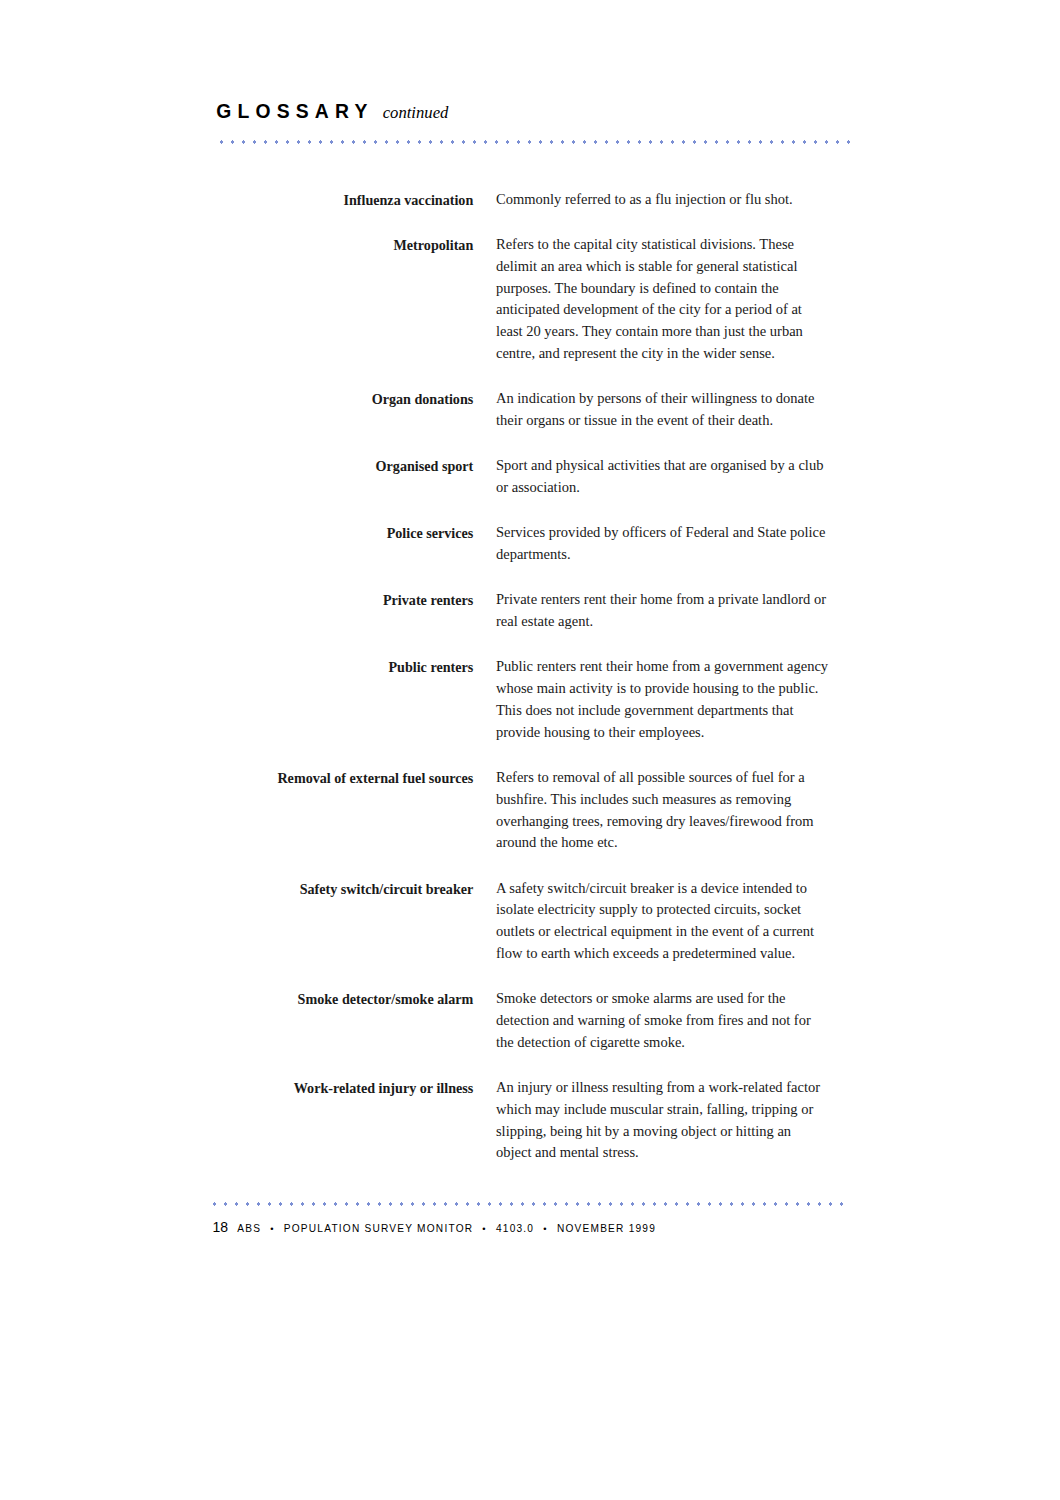GLOSSARYcontinued
Influenza vaccination
Commonly referred to as a flu injection or flu shot.
Metropolitan
Refers to the capital city statistical divisions. These delimit an area which is stable for general statistical purposes. The boundary is defined to contain the anticipated development of the city for a period of at least 20 years. They contain more than just the urban centre, and represent the city in the wider sense.
Organ donations
An indication by persons of their willingness to donate their organs or tissue in the event of their death.
Organised sport
Sport and physical activities that are organised by a club or association.
Police services
Services provided by officers of Federal and State police departments.
Private renters
Private renters rent their home from a private landlord or real estate agent.
Public renters
Public renters rent their home from a government agency whose main activity is to provide housing to the public. This does not include government departments that provide housing to their employees.
Removal of external fuel sources
Refers to removal of all possible sources of fuel for a bushfire. This includes such measures as removing overhanging trees, removing dry leaves/firewood from around the home etc.
Safety switch/circuit breaker
A safety switch/circuit breaker is a device intended to isolate electricity supply to protected circuits, socket outlets or electrical equipment in the event of a current flow to earth which exceeds a predetermined value.
Smoke detector/smoke alarm
Smoke detectors or smoke alarms are used for the detection and warning of smoke from fires and not for the detection of cigarette smoke.
Work-related injury or illness
An injury or illness resulting from a work-related factor which may include muscular strain, falling, tripping or slipping, being hit by a moving object or hitting an object and mental stress.
18 ABS • POPULATION SURVEY MONITOR • 4103.0 • NOVEMBER 1999